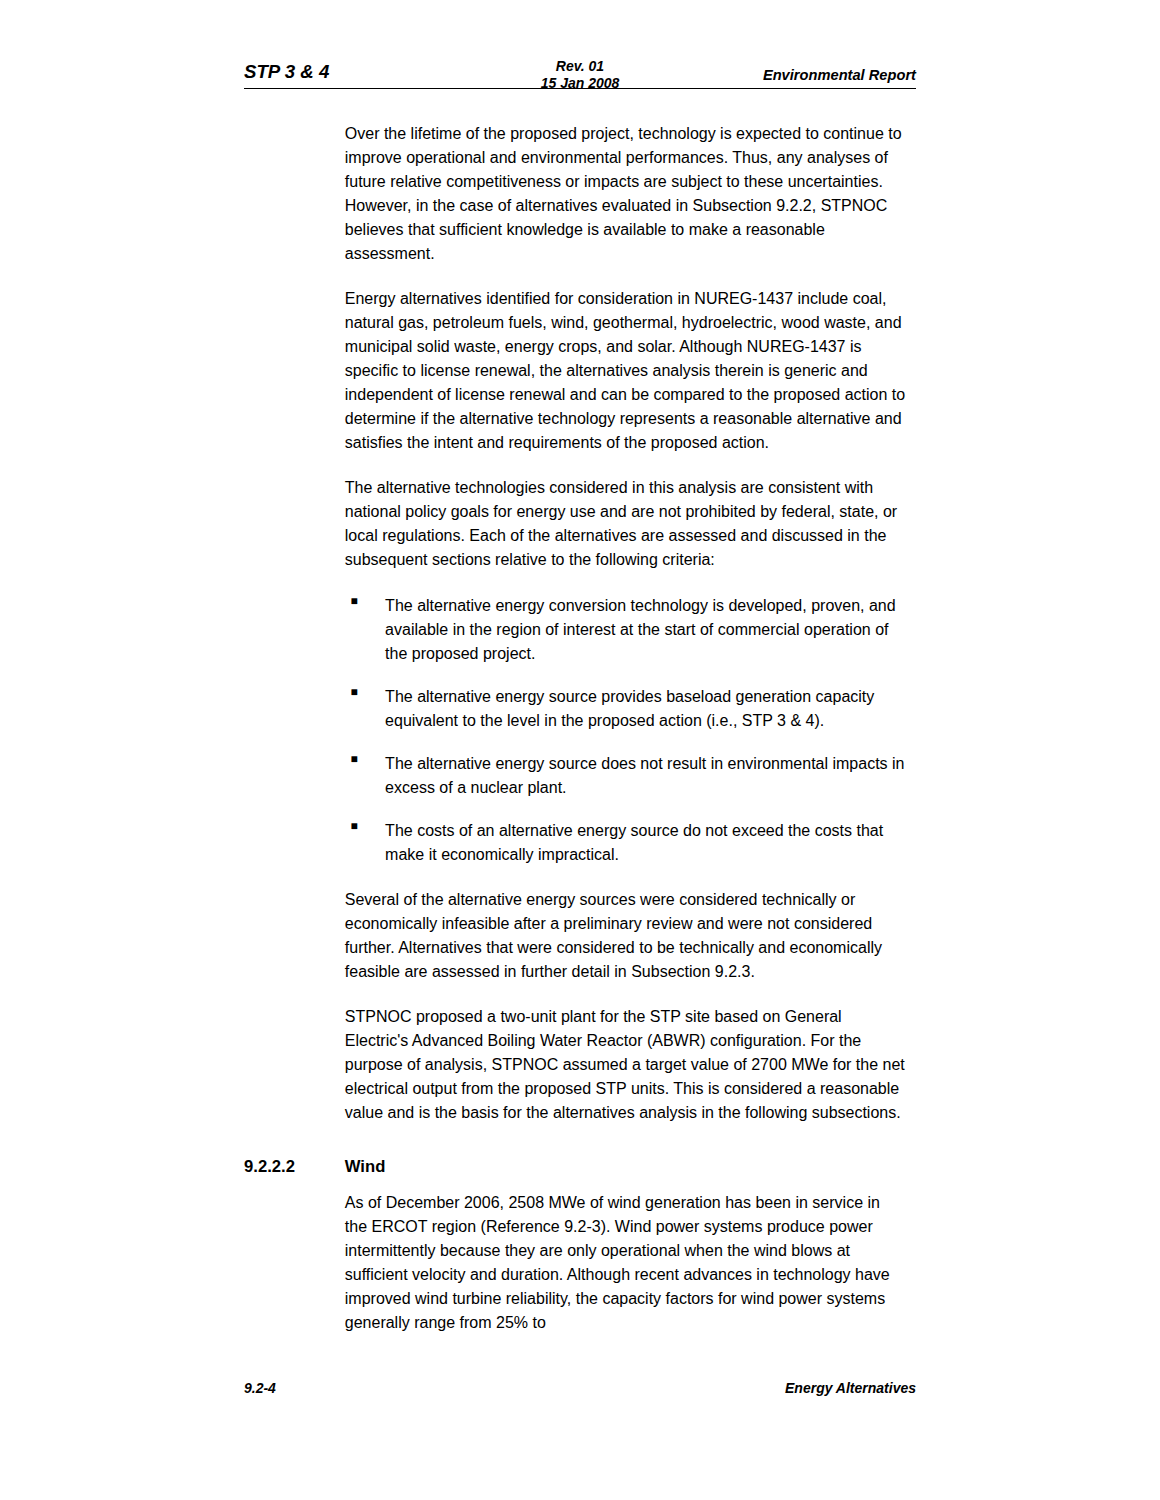Rev. 01
15 Jan 2008
STP 3 & 4
Environmental Report
Over the lifetime of the proposed project, technology is expected to continue to improve operational and environmental performances. Thus, any analyses of future relative competitiveness or impacts are subject to these uncertainties. However, in the case of alternatives evaluated in Subsection 9.2.2, STPNOC believes that sufficient knowledge is available to make a reasonable assessment.
Energy alternatives identified for consideration in NUREG-1437 include coal, natural gas, petroleum fuels, wind, geothermal, hydroelectric, wood waste, and municipal solid waste, energy crops, and solar. Although NUREG-1437 is specific to license renewal, the alternatives analysis therein is generic and independent of license renewal and can be compared to the proposed action to determine if the alternative technology represents a reasonable alternative and satisfies the intent and requirements of the proposed action.
The alternative technologies considered in this analysis are consistent with national policy goals for energy use and are not prohibited by federal, state, or local regulations. Each of the alternatives are assessed and discussed in the subsequent sections relative to the following criteria:
The alternative energy conversion technology is developed, proven, and available in the region of interest at the start of commercial operation of the proposed project.
The alternative energy source provides baseload generation capacity equivalent to the level in the proposed action (i.e., STP 3 & 4).
The alternative energy source does not result in environmental impacts in excess of a nuclear plant.
The costs of an alternative energy source do not exceed the costs that make it economically impractical.
Several of the alternative energy sources were considered technically or economically infeasible after a preliminary review and were not considered further. Alternatives that were considered to be technically and economically feasible are assessed in further detail in Subsection 9.2.3.
STPNOC proposed a two-unit plant for the STP site based on General Electric's Advanced Boiling Water Reactor (ABWR) configuration. For the purpose of analysis, STPNOC assumed a target value of 2700 MWe for the net electrical output from the proposed STP units. This is considered a reasonable value and is the basis for the alternatives analysis in the following subsections.
9.2.2.2 Wind
As of December 2006, 2508 MWe of wind generation has been in service in the ERCOT region (Reference 9.2-3). Wind power systems produce power intermittently because they are only operational when the wind blows at sufficient velocity and duration. Although recent advances in technology have improved wind turbine reliability, the capacity factors for wind power systems generally range from 25% to
9.2-4
Energy Alternatives